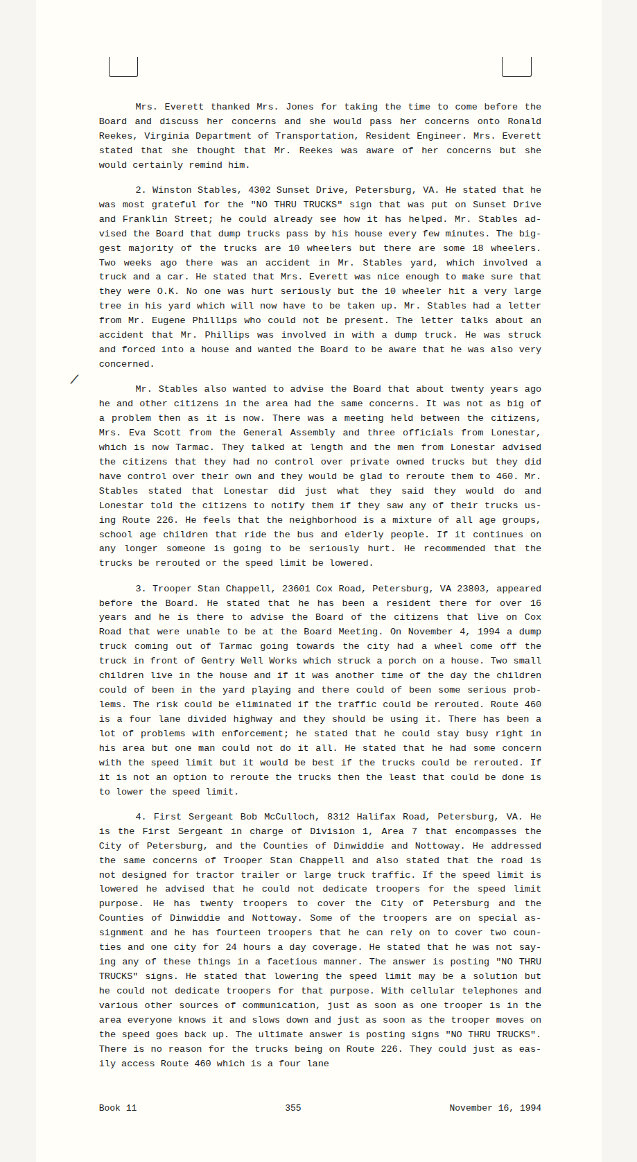/
Mrs. Everett thanked Mrs. Jones for taking the time to come before the Board and discuss her concerns and she would pass her concerns onto Ronald Reekes, Virginia Department of Transportation, Resident Engineer. Mrs. Everett stated that she thought that Mr. Reekes was aware of her concerns but she would certainly remind him.
2. Winston Stables, 4302 Sunset Drive, Petersburg, VA. He stated that he was most grateful for the "NO THRU TRUCKS" sign that was put on Sunset Drive and Franklin Street; he could already see how it has helped. Mr. Stables advised the Board that dump trucks pass by his house every few minutes. The biggest majority of the trucks are 10 wheelers but there are some 18 wheelers. Two weeks ago there was an accident in Mr. Stables yard, which involved a truck and a car. He stated that Mrs. Everett was nice enough to make sure that they were O.K. No one was hurt seriously but the 10 wheeler hit a very large tree in his yard which will now have to be taken up. Mr. Stables had a letter from Mr. Eugene Phillips who could not be present. The letter talks about an accident that Mr. Phillips was involved in with a dump truck. He was struck and forced into a house and wanted the Board to be aware that he was also very concerned.
Mr. Stables also wanted to advise the Board that about twenty years ago he and other citizens in the area had the same concerns. It was not as big of a problem then as it is now. There was a meeting held between the citizens, Mrs. Eva Scott from the General Assembly and three officials from Lonestar, which is now Tarmac. They talked at length and the men from Lonestar advised the citizens that they had no control over private owned trucks but they did have control over their own and they would be glad to reroute them to 460. Mr. Stables stated that Lonestar did just what they said they would do and Lonestar told the citizens to notify them if they saw any of their trucks using Route 226. He feels that the neighborhood is a mixture of all age groups, school age children that ride the bus and elderly people. If it continues on any longer someone is going to be seriously hurt. He recommended that the trucks be rerouted or the speed limit be lowered.
3. Trooper Stan Chappell, 23601 Cox Road, Petersburg, VA 23803, appeared before the Board. He stated that he has been a resident there for over 16 years and he is there to advise the Board of the citizens that live on Cox Road that were unable to be at the Board Meeting. On November 4, 1994 a dump truck coming out of Tarmac going towards the city had a wheel come off the truck in front of Gentry Well Works which struck a porch on a house. Two small children live in the house and if it was another time of the day the children could of been in the yard playing and there could of been some serious problems. The risk could be eliminated if the traffic could be rerouted. Route 460 is a four lane divided highway and they should be using it. There has been a lot of problems with enforcement; he stated that he could stay busy right in his area but one man could not do it all. He stated that he had some concern with the speed limit but it would be best if the trucks could be rerouted. If it is not an option to reroute the trucks then the least that could be done is to lower the speed limit.
4. First Sergeant Bob McCulloch, 8312 Halifax Road, Petersburg, VA. He is the First Sergeant in charge of Division 1, Area 7 that encompasses the City of Petersburg, and the Counties of Dinwiddie and Nottoway. He addressed the same concerns of Trooper Stan Chappell and also stated that the road is not designed for tractor trailer or large truck traffic. If the speed limit is lowered he advised that he could not dedicate troopers for the speed limit purpose. He has twenty troopers to cover the City of Petersburg and the Counties of Dinwiddie and Nottoway. Some of the troopers are on special assignment and he has fourteen troopers that he can rely on to cover two counties and one city for 24 hours a day coverage. He stated that he was not saying any of these things in a facetious manner. The answer is posting "NO THRU TRUCKS" signs. He stated that lowering the speed limit may be a solution but he could not dedicate troopers for that purpose. With cellular telephones and various other sources of communication, just as soon as one trooper is in the area everyone knows it and slows down and just as soon as the trooper moves on the speed goes back up. The ultimate answer is posting signs "NO THRU TRUCKS". There is no reason for the trucks being on Route 226. They could just as easily access Route 460 which is a four lane
Book 11
355
November 16, 1994